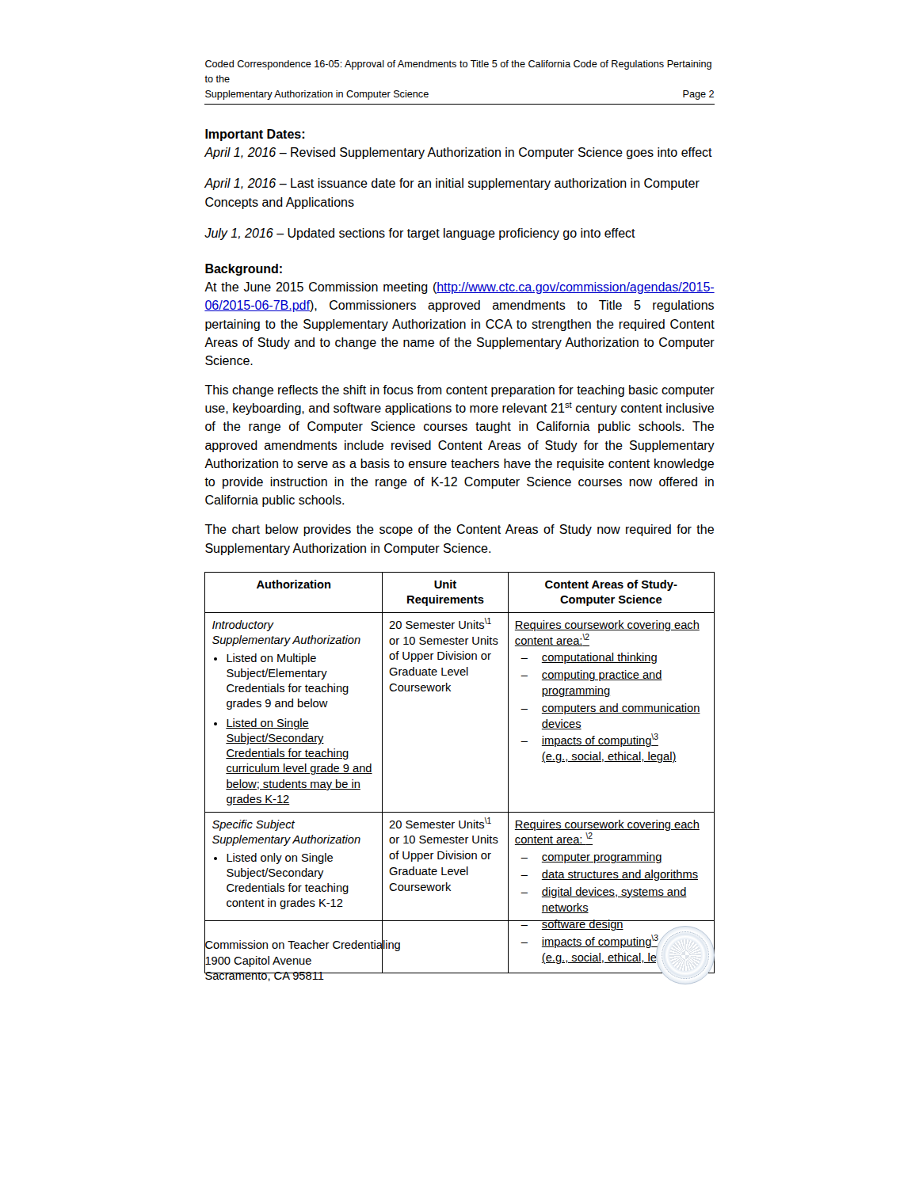Coded Correspondence 16-05: Approval of Amendments to Title 5 of the California Code of Regulations Pertaining to the Supplementary Authorization in Computer Science Page 2
Important Dates:
April 1, 2016 – Revised Supplementary Authorization in Computer Science goes into effect
April 1, 2016 – Last issuance date for an initial supplementary authorization in Computer Concepts and Applications
July 1, 2016 – Updated sections for target language proficiency go into effect
Background:
At the June 2015 Commission meeting (http://www.ctc.ca.gov/commission/agendas/2015-06/2015-06-7B.pdf), Commissioners approved amendments to Title 5 regulations pertaining to the Supplementary Authorization in CCA to strengthen the required Content Areas of Study and to change the name of the Supplementary Authorization to Computer Science.
This change reflects the shift in focus from content preparation for teaching basic computer use, keyboarding, and software applications to more relevant 21st century content inclusive of the range of Computer Science courses taught in California public schools. The approved amendments include revised Content Areas of Study for the Supplementary Authorization to serve as a basis to ensure teachers have the requisite content knowledge to provide instruction in the range of K-12 Computer Science courses now offered in California public schools.
The chart below provides the scope of the Content Areas of Study now required for the Supplementary Authorization in Computer Science.
| Authorization | Unit Requirements | Content Areas of Study- Computer Science |
| --- | --- | --- |
| Introductory Supplementary Authorization Listed on Multiple Subject/Elementary Credentials for teaching grades 9 and below Listed on Single Subject/Secondary Credentials for teaching curriculum level grade 9 and below; students may be in grades K-12 | 20 Semester Units \1 or 10 Semester Units of Upper Division or Graduate Level Coursework | Requires coursework covering each content area: \2 computational thinking computing practice and programming computers and communication devices impacts of computing \3 (e.g., social, ethical, legal) |
| Specific Subject Supplementary Authorization Listed only on Single Subject/Secondary Credentials for teaching content in grades K-12 | 20 Semester Units \1 or 10 Semester Units of Upper Division or Graduate Level Coursework | Requires coursework covering each content area: \2 computer programming data structures and algorithms digital devices, systems and networks software design impacts of computing \3 (e.g., social, ethical, legal) |
Commission on Teacher Credentialing 1900 Capitol Avenue Sacramento, CA 95811